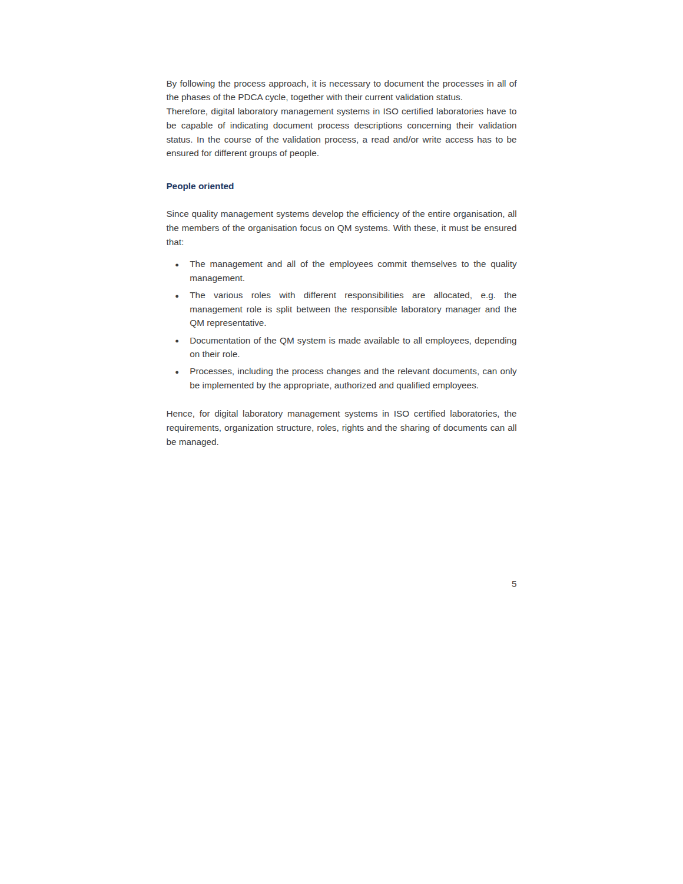By following the process approach, it is necessary to document the processes in all of the phases of the PDCA cycle, together with their current validation status.
Therefore, digital laboratory management systems in ISO certified laboratories have to be capable of indicating document process descriptions concerning their validation status. In the course of the validation process, a read and/or write access has to be ensured for different groups of people.
People oriented
Since quality management systems develop the efficiency of the entire organisation, all the members of the organisation focus on QM systems. With these, it must be ensured that:
The management and all of the employees commit themselves to the quality management.
The various roles with different responsibilities are allocated, e.g. the management role is split between the responsible laboratory manager and the QM representative.
Documentation of the QM system is made available to all employees, depending on their role.
Processes, including the process changes and the relevant documents, can only be implemented by the appropriate, authorized and qualified employees.
Hence, for digital laboratory management systems in ISO certified laboratories, the requirements, organization structure, roles, rights and the sharing of documents can all be managed.
5